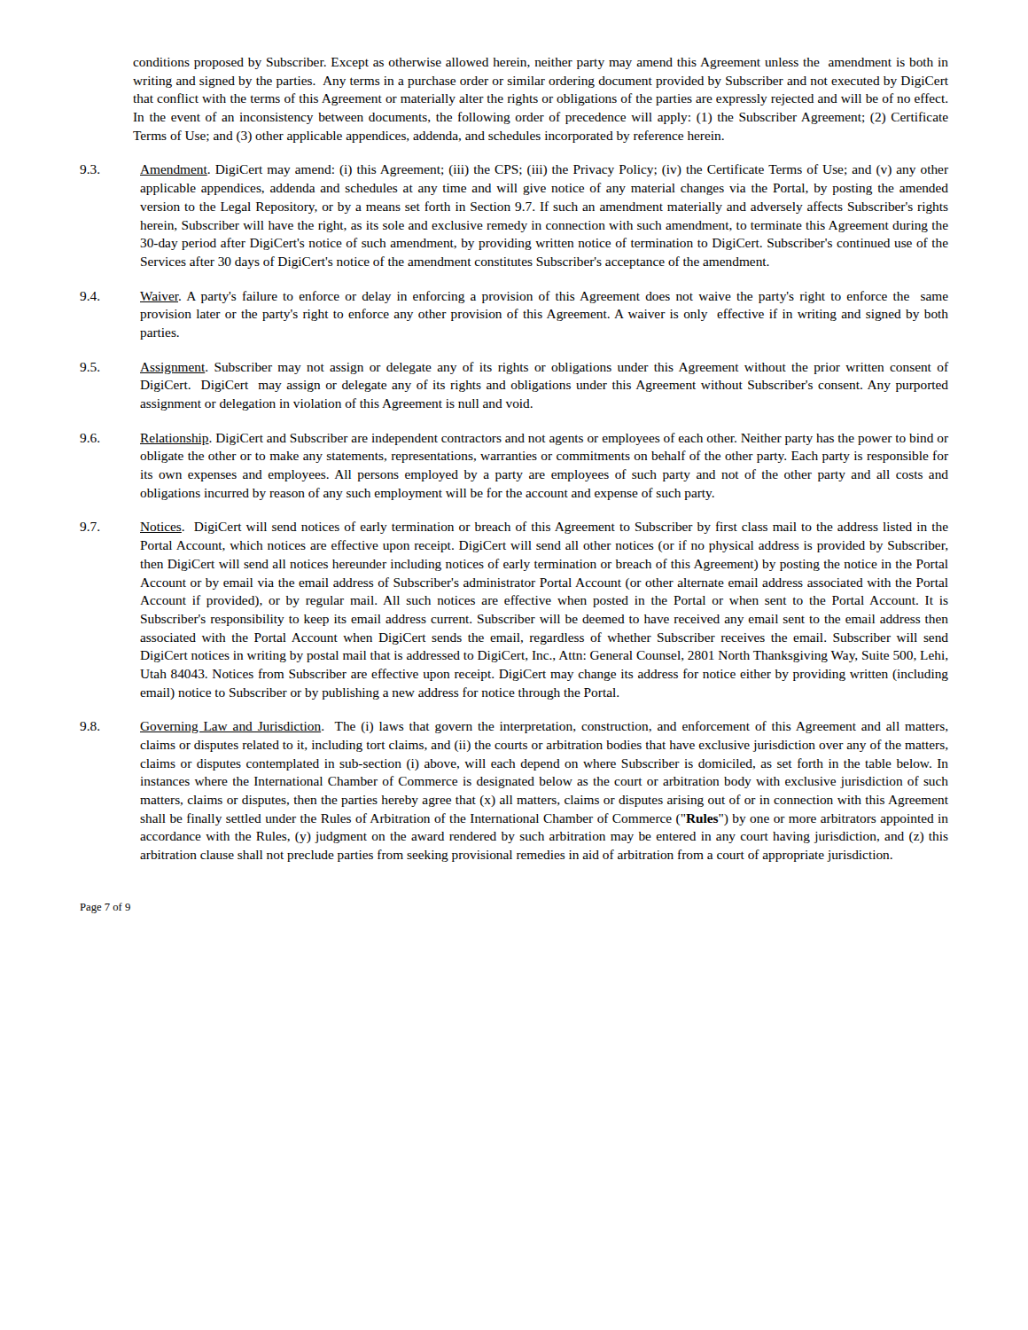conditions proposed by Subscriber. Except as otherwise allowed herein, neither party may amend this Agreement unless the amendment is both in writing and signed by the parties. Any terms in a purchase order or similar ordering document provided by Subscriber and not executed by DigiCert that conflict with the terms of this Agreement or materially alter the rights or obligations of the parties are expressly rejected and will be of no effect. In the event of an inconsistency between documents, the following order of precedence will apply: (1) the Subscriber Agreement; (2) Certificate Terms of Use; and (3) other applicable appendices, addenda, and schedules incorporated by reference herein.
9.3.
Amendment. DigiCert may amend: (i) this Agreement; (iii) the CPS; (iii) the Privacy Policy; (iv) the Certificate Terms of Use; and (v) any other applicable appendices, addenda and schedules at any time and will give notice of any material changes via the Portal, by posting the amended version to the Legal Repository, or by a means set forth in Section 9.7. If such an amendment materially and adversely affects Subscriber's rights herein, Subscriber will have the right, as its sole and exclusive remedy in connection with such amendment, to terminate this Agreement during the 30-day period after DigiCert's notice of such amendment, by providing written notice of termination to DigiCert. Subscriber's continued use of the Services after 30 days of DigiCert's notice of the amendment constitutes Subscriber's acceptance of the amendment.
9.4.
Waiver. A party's failure to enforce or delay in enforcing a provision of this Agreement does not waive the party's right to enforce the same provision later or the party's right to enforce any other provision of this Agreement. A waiver is only effective if in writing and signed by both parties.
9.5.
Assignment. Subscriber may not assign or delegate any of its rights or obligations under this Agreement without the prior written consent of DigiCert. DigiCert may assign or delegate any of its rights and obligations under this Agreement without Subscriber's consent. Any purported assignment or delegation in violation of this Agreement is null and void.
9.6.
Relationship. DigiCert and Subscriber are independent contractors and not agents or employees of each other. Neither party has the power to bind or obligate the other or to make any statements, representations, warranties or commitments on behalf of the other party. Each party is responsible for its own expenses and employees. All persons employed by a party are employees of such party and not of the other party and all costs and obligations incurred by reason of any such employment will be for the account and expense of such party.
9.7.
Notices. DigiCert will send notices of early termination or breach of this Agreement to Subscriber by first class mail to the address listed in the Portal Account, which notices are effective upon receipt. DigiCert will send all other notices (or if no physical address is provided by Subscriber, then DigiCert will send all notices hereunder including notices of early termination or breach of this Agreement) by posting the notice in the Portal Account or by email via the email address of Subscriber's administrator Portal Account (or other alternate email address associated with the Portal Account if provided), or by regular mail. All such notices are effective when posted in the Portal or when sent to the Portal Account. It is Subscriber's responsibility to keep its email address current. Subscriber will be deemed to have received any email sent to the email address then associated with the Portal Account when DigiCert sends the email, regardless of whether Subscriber receives the email. Subscriber will send DigiCert notices in writing by postal mail that is addressed to DigiCert, Inc., Attn: General Counsel, 2801 North Thanksgiving Way, Suite 500, Lehi, Utah 84043. Notices from Subscriber are effective upon receipt. DigiCert may change its address for notice either by providing written (including email) notice to Subscriber or by publishing a new address for notice through the Portal.
9.8.
Governing Law and Jurisdiction. The (i) laws that govern the interpretation, construction, and enforcement of this Agreement and all matters, claims or disputes related to it, including tort claims, and (ii) the courts or arbitration bodies that have exclusive jurisdiction over any of the matters, claims or disputes contemplated in sub-section (i) above, will each depend on where Subscriber is domiciled, as set forth in the table below. In instances where the International Chamber of Commerce is designated below as the court or arbitration body with exclusive jurisdiction of such matters, claims or disputes, then the parties hereby agree that (x) all matters, claims or disputes arising out of or in connection with this Agreement shall be finally settled under the Rules of Arbitration of the International Chamber of Commerce ("Rules") by one or more arbitrators appointed in accordance with the Rules, (y) judgment on the award rendered by such arbitration may be entered in any court having jurisdiction, and (z) this arbitration clause shall not preclude parties from seeking provisional remedies in aid of arbitration from a court of appropriate jurisdiction.
Page 7 of 9